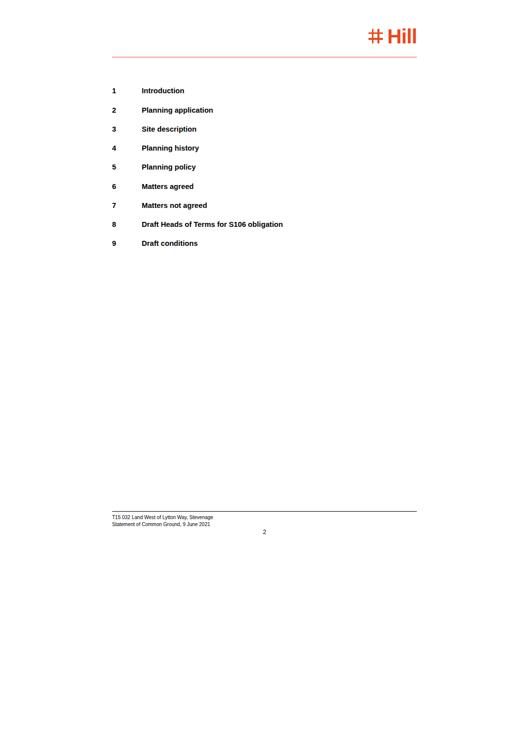Hill
1
Introduction
2
Planning application
3
Site description
4
Planning history
5
Planning policy
6
Matters agreed
7
Matters not agreed
8
Draft Heads of Terms for S106 obligation
9
Draft conditions
T15 032 Land West of Lytton Way, Stevenage
Statement of Common Ground, 9 June 2021
2